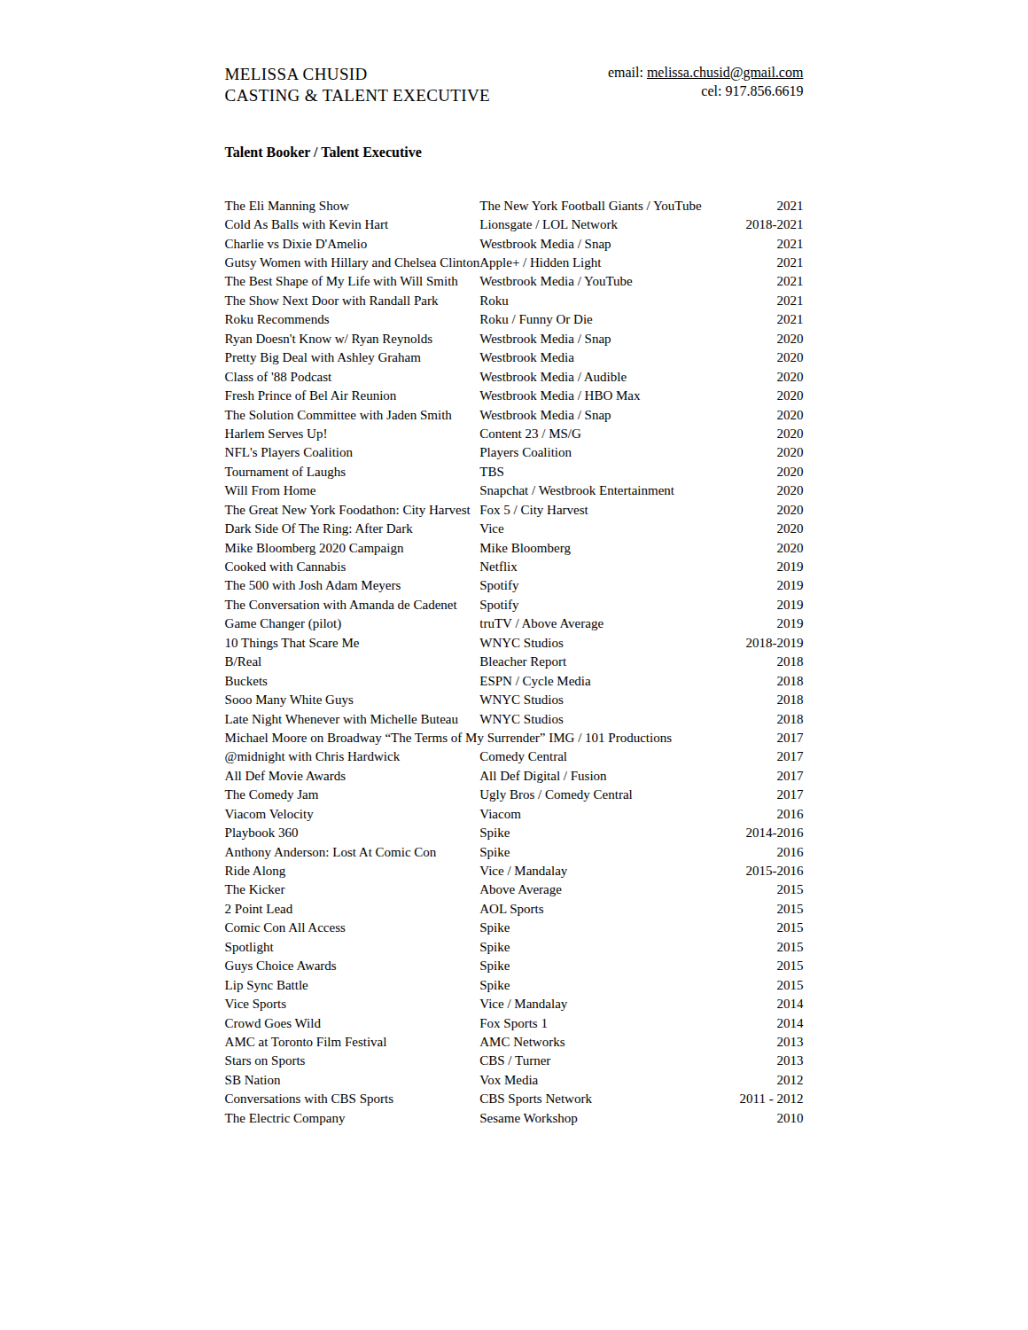MELISSA CHUSID CASTING & TALENT EXECUTIVE
email: melissa.chusid@gmail.com
cel: 917.856.6619
Talent Booker / Talent Executive
| The Eli Manning Show | The New York Football Giants / YouTube | 2021 |
| Cold As Balls with Kevin Hart | Lionsgate / LOL Network | 2018-2021 |
| Charlie vs Dixie D'Amelio | Westbrook Media / Snap | 2021 |
| Gutsy Women with Hillary and Chelsea Clinton | Apple+ / Hidden Light | 2021 |
| The Best Shape of My Life with Will Smith | Westbrook Media / YouTube | 2021 |
| The Show Next Door with Randall Park | Roku | 2021 |
| Roku Recommends | Roku / Funny Or Die | 2021 |
| Ryan Doesn't Know w/ Ryan Reynolds | Westbrook Media / Snap | 2020 |
| Pretty Big Deal with Ashley Graham | Westbrook Media | 2020 |
| Class of '88 Podcast | Westbrook Media / Audible | 2020 |
| Fresh Prince of Bel Air Reunion | Westbrook Media / HBO Max | 2020 |
| The Solution Committee with Jaden Smith | Westbrook Media / Snap | 2020 |
| Harlem Serves Up! | Content 23 / MS/G | 2020 |
| NFL's Players Coalition | Players Coalition | 2020 |
| Tournament of Laughs | TBS | 2020 |
| Will From Home | Snapchat / Westbrook Entertainment | 2020 |
| The Great New York Foodathon: City Harvest | Fox 5 / City Harvest | 2020 |
| Dark Side Of The Ring: After Dark | Vice | 2020 |
| Mike Bloomberg 2020 Campaign | Mike Bloomberg | 2020 |
| Cooked with Cannabis | Netflix | 2019 |
| The 500 with Josh Adam Meyers | Spotify | 2019 |
| The Conversation with Amanda de Cadenet | Spotify | 2019 |
| Game Changer (pilot) | truTV / Above Average | 2019 |
| 10 Things That Scare Me | WNYC Studios | 2018-2019 |
| B/Real | Bleacher Report | 2018 |
| Buckets | ESPN / Cycle Media | 2018 |
| Sooo Many White Guys | WNYC Studios | 2018 |
| Late Night Whenever with Michelle Buteau | WNYC Studios | 2018 |
| Michael Moore on Broadway “The Terms of My Surrender” IMG / 101 Productions | 2017 |
| @midnight with Chris Hardwick | Comedy Central | 2017 |
| All Def Movie Awards | All Def Digital / Fusion | 2017 |
| The Comedy Jam | Ugly Bros / Comedy Central | 2017 |
| Viacom Velocity | Viacom | 2016 |
| Playbook 360 | Spike | 2014-2016 |
| Anthony Anderson: Lost At Comic Con | Spike | 2016 |
| Ride Along | Vice / Mandalay | 2015-2016 |
| The Kicker | Above Average | 2015 |
| 2 Point Lead | AOL Sports | 2015 |
| Comic Con All Access | Spike | 2015 |
| Spotlight | Spike | 2015 |
| Guys Choice Awards | Spike | 2015 |
| Lip Sync Battle | Spike | 2015 |
| Vice Sports | Vice / Mandalay | 2014 |
| Crowd Goes Wild | Fox Sports 1 | 2014 |
| AMC at Toronto Film Festival | AMC Networks | 2013 |
| Stars on Sports | CBS / Turner | 2013 |
| SB Nation | Vox Media | 2012 |
| Conversations with CBS Sports | CBS Sports Network | 2011 - 2012 |
| The Electric Company | Sesame Workshop | 2010 |